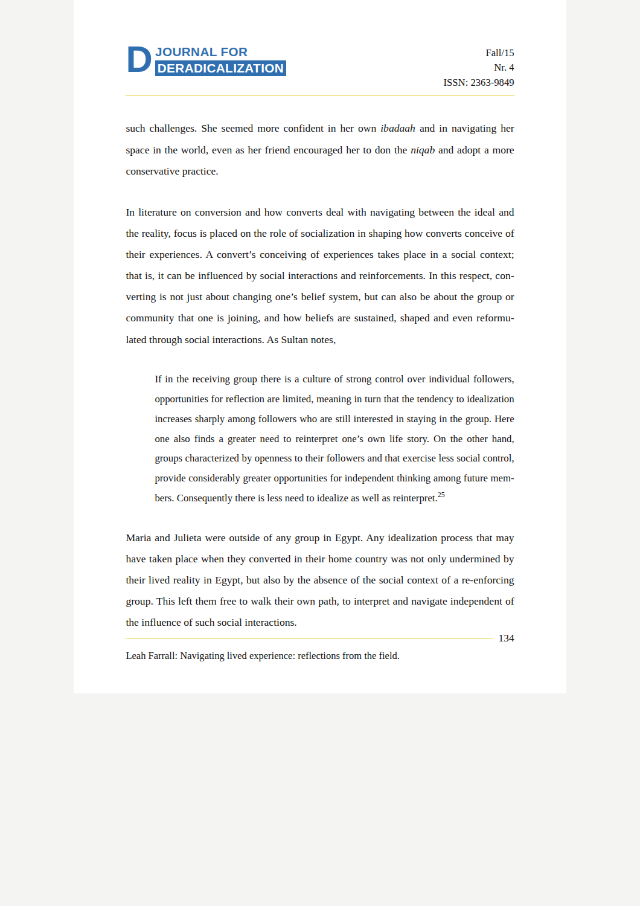D JOURNAL FOR DERADICALIZATION
Fall/15
Nr. 4
ISSN: 2363-9849
such challenges. She seemed more confident in her own ibadaah and in navigating her space in the world, even as her friend encouraged her to don the niqab and adopt a more conservative practice.
In literature on conversion and how converts deal with navigating between the ideal and the reality, focus is placed on the role of socialization in shaping how converts conceive of their experiences. A convert’s conceiving of experiences takes place in a social context; that is, it can be influenced by social interactions and reinforcements. In this respect, converting is not just about changing one’s belief system, but can also be about the group or community that one is joining, and how beliefs are sustained, shaped and even reformulated through social interactions. As Sultan notes,
If in the receiving group there is a culture of strong control over individual followers, opportunities for reflection are limited, meaning in turn that the tendency to idealization increases sharply among followers who are still interested in staying in the group. Here one also finds a greater need to reinterpret one’s own life story. On the other hand, groups characterized by openness to their followers and that exercise less social control, provide considerably greater opportunities for independent thinking among future members. Consequently there is less need to idealize as well as reinterpret.25
Maria and Julieta were outside of any group in Egypt. Any idealization process that may have taken place when they converted in their home country was not only undermined by their lived reality in Egypt, but also by the absence of the social context of a re-enforcing group. This left them free to walk their own path, to interpret and navigate independent of the influence of such social interactions.
134
Leah Farrall: Navigating lived experience: reflections from the field.